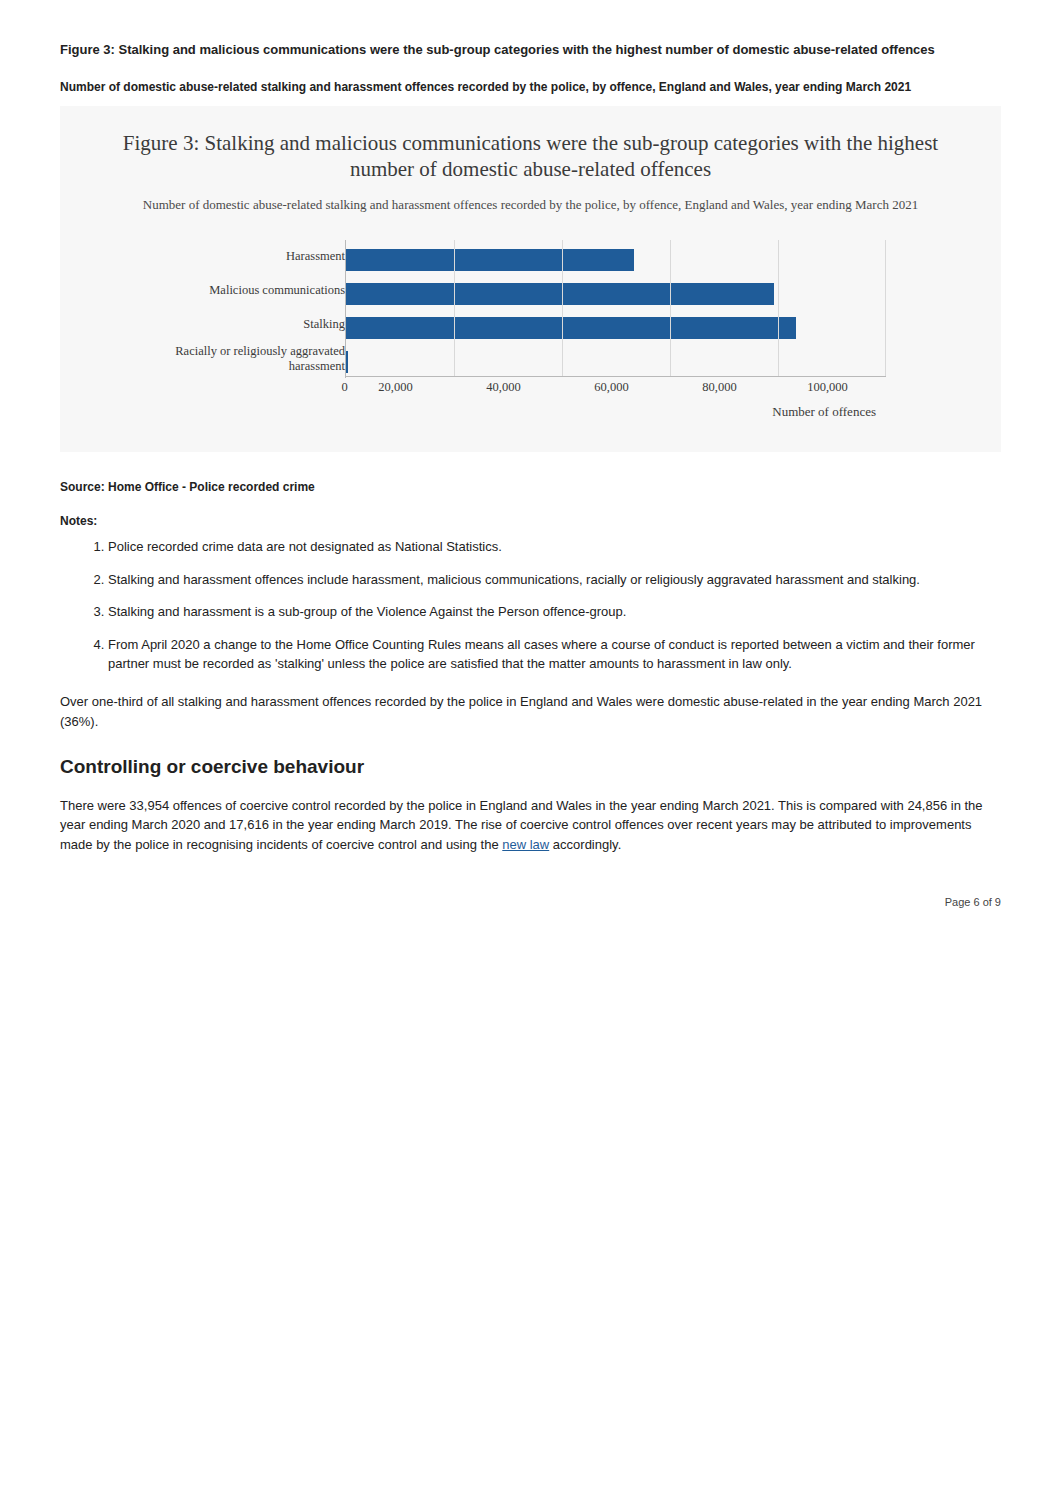Figure 3: Stalking and malicious communications were the sub-group categories with the highest number of domestic abuse-related offences
Number of domestic abuse-related stalking and harassment offences recorded by the police, by offence, England and Wales, year ending March 2021
Figure 3: Stalking and malicious communications were the sub-group categories with the highest number of domestic abuse-related offences
Number of domestic abuse-related stalking and harassment offences recorded by the police, by offence, England and Wales, year ending March 2021
| Harassment | |
| Malicious communications | |
| Stalking | |
| Racially or religiously aggravated harassment | |
| | 0 20,000 40,000 60,000 80,000 100,000 Number of offences |
Source: Home Office - Police recorded crime
Notes:
Police recorded crime data are not designated as National Statistics.
Stalking and harassment offences include harassment, malicious communications, racially or religiously aggravated harassment and stalking.
Stalking and harassment is a sub-group of the Violence Against the Person offence-group.
From April 2020 a change to the Home Office Counting Rules means all cases where a course of conduct is reported between a victim and their former partner must be recorded as 'stalking' unless the police are satisfied that the matter amounts to harassment in law only.
Over one-third of all stalking and harassment offences recorded by the police in England and Wales were domestic abuse-related in the year ending March 2021 (36%).
Controlling or coercive behaviour
There were 33,954 offences of coercive control recorded by the police in England and Wales in the year ending March 2021. This is compared with 24,856 in the year ending March 2020 and 17,616 in the year ending March 2019. The rise of coercive control offences over recent years may be attributed to improvements made by the police in recognising incidents of coercive control and using the new law accordingly.
Page 6 of 9